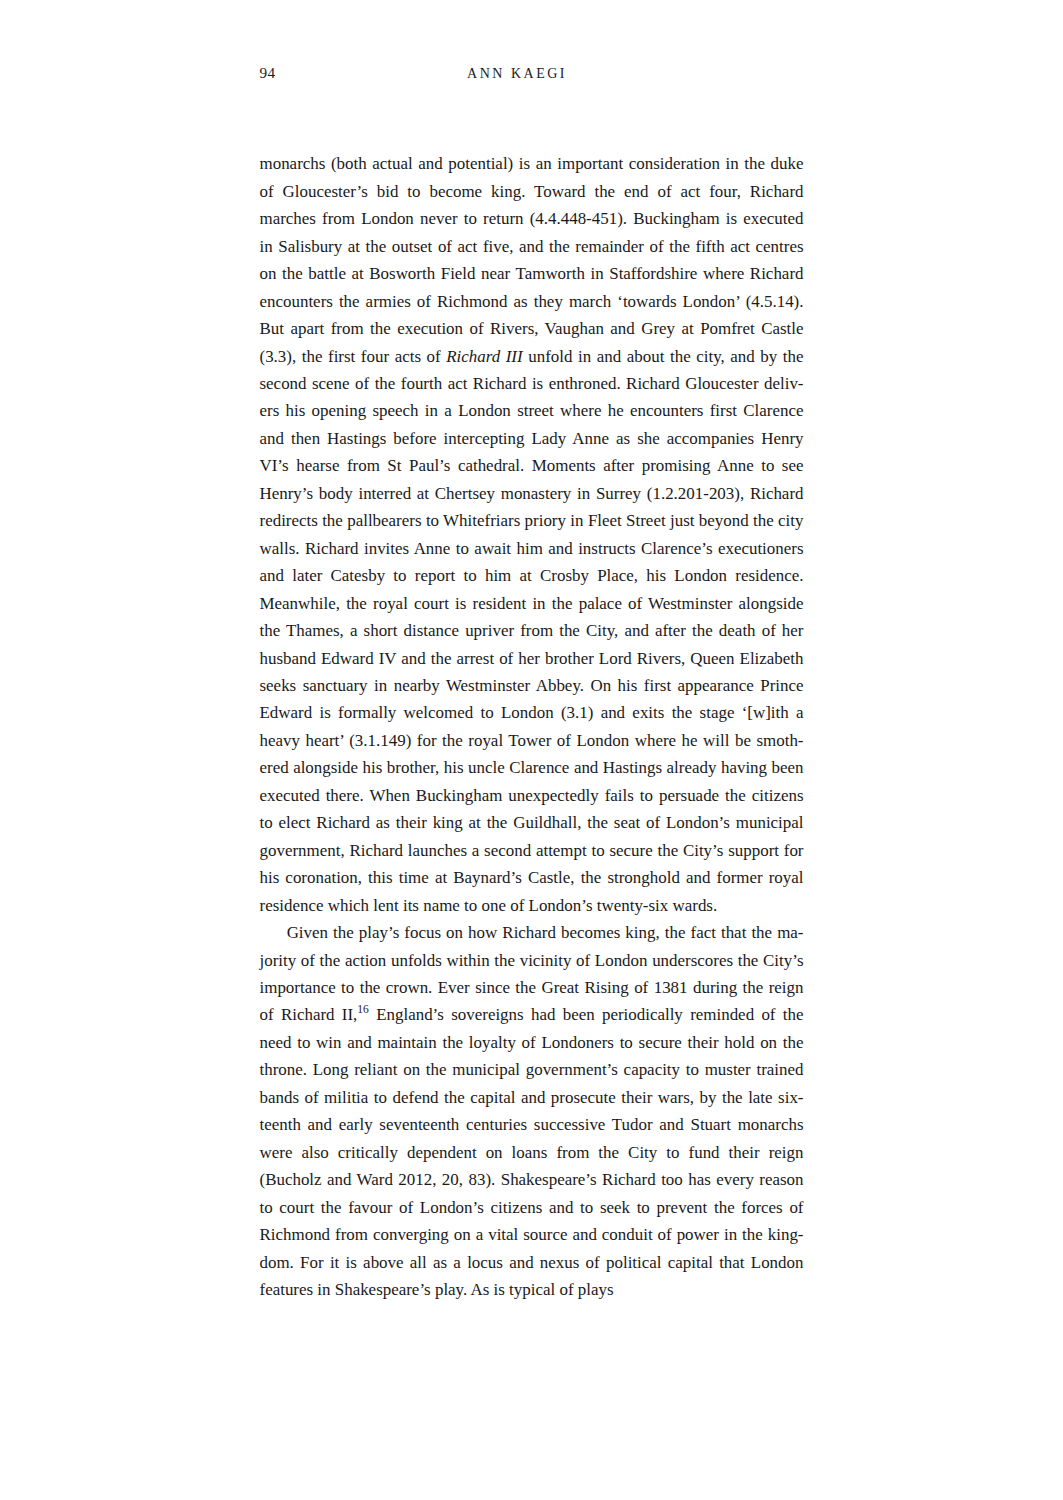94 Ann Kaegi
monarchs (both actual and potential) is an important consideration in the duke of Gloucester’s bid to become king. Toward the end of act four, Richard marches from London never to return (4.4.448-451). Buckingham is executed in Salisbury at the outset of act five, and the remainder of the fifth act centres on the battle at Bosworth Field near Tamworth in Staffordshire where Richard encounters the armies of Richmond as they march ‘towards London’ (4.5.14). But apart from the execution of Rivers, Vaughan and Grey at Pomfret Castle (3.3), the first four acts of Richard III unfold in and about the city, and by the second scene of the fourth act Richard is enthroned. Richard Gloucester delivers his opening speech in a London street where he encounters first Clarence and then Hastings before intercepting Lady Anne as she accompanies Henry VI’s hearse from St Paul’s cathedral. Moments after promising Anne to see Henry’s body interred at Chertsey monastery in Surrey (1.2.201-203), Richard redirects the pallbearers to Whitefriars priory in Fleet Street just beyond the city walls. Richard invites Anne to await him and instructs Clarence’s executioners and later Catesby to report to him at Crosby Place, his London residence. Meanwhile, the royal court is resident in the palace of Westminster alongside the Thames, a short distance upriver from the City, and after the death of her husband Edward IV and the arrest of her brother Lord Rivers, Queen Elizabeth seeks sanctuary in nearby Westminster Abbey. On his first appearance Prince Edward is formally welcomed to London (3.1) and exits the stage ‘[w]ith a heavy heart’ (3.1.149) for the royal Tower of London where he will be smothered alongside his brother, his uncle Clarence and Hastings already having been executed there. When Buckingham unexpectedly fails to persuade the citizens to elect Richard as their king at the Guildhall, the seat of London’s municipal government, Richard launches a second attempt to secure the City’s support for his coronation, this time at Baynard’s Castle, the stronghold and former royal residence which lent its name to one of London’s twenty-six wards.
Given the play’s focus on how Richard becomes king, the fact that the majority of the action unfolds within the vicinity of London underscores the City’s importance to the crown. Ever since the Great Rising of 1381 during the reign of Richard II,16 England’s sovereigns had been periodically reminded of the need to win and maintain the loyalty of Londoners to secure their hold on the throne. Long reliant on the municipal government’s capacity to muster trained bands of militia to defend the capital and prosecute their wars, by the late sixteenth and early seventeenth centuries successive Tudor and Stuart monarchs were also critically dependent on loans from the City to fund their reign (Bucholz and Ward 2012, 20, 83). Shakespeare’s Richard too has every reason to court the favour of London’s citizens and to seek to prevent the forces of Richmond from converging on a vital source and conduit of power in the kingdom. For it is above all as a locus and nexus of political capital that London features in Shakespeare’s play. As is typical of plays